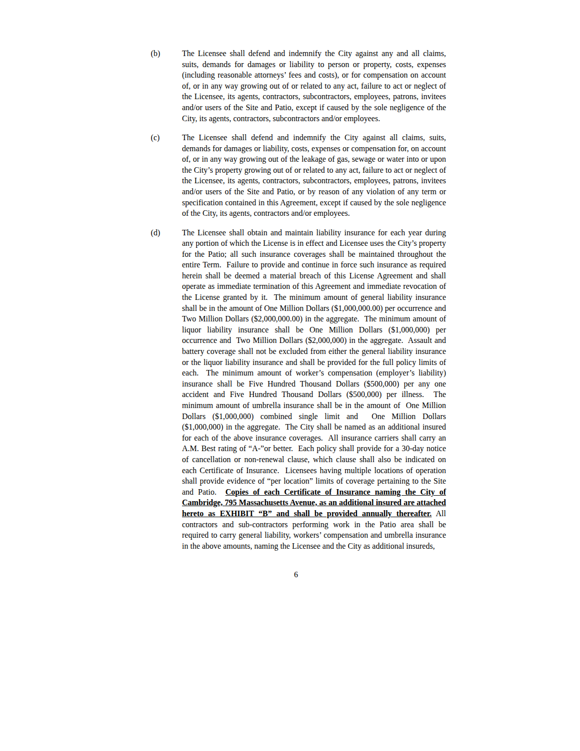(b)
The Licensee shall defend and indemnify the City against any and all claims, suits, demands for damages or liability to person or property, costs, expenses (including reasonable attorneys’ fees and costs), or for compensation on account of, or in any way growing out of or related to any act, failure to act or neglect of the Licensee, its agents, contractors, subcontractors, employees, patrons, invitees and/or users of the Site and Patio, except if caused by the sole negligence of the City, its agents, contractors, subcontractors and/or employees.
(c)
The Licensee shall defend and indemnify the City against all claims, suits, demands for damages or liability, costs, expenses or compensation for, on account of, or in any way growing out of the leakage of gas, sewage or water into or upon the City’s property growing out of or related to any act, failure to act or neglect of the Licensee, its agents, contractors, subcontractors, employees, patrons, invitees and/or users of the Site and Patio, or by reason of any violation of any term or specification contained in this Agreement, except if caused by the sole negligence of the City, its agents, contractors and/or employees.
(d)
The Licensee shall obtain and maintain liability insurance for each year during any portion of which the License is in effect and Licensee uses the City’s property for the Patio; all such insurance coverages shall be maintained throughout the entire Term. Failure to provide and continue in force such insurance as required herein shall be deemed a material breach of this License Agreement and shall operate as immediate termination of this Agreement and immediate revocation of the License granted by it. The minimum amount of general liability insurance shall be in the amount of One Million Dollars ($1,000,000.00) per occurrence and Two Million Dollars ($2,000,000.00) in the aggregate. The minimum amount of liquor liability insurance shall be One Million Dollars ($1,000,000) per occurrence and Two Million Dollars ($2,000,000) in the aggregate. Assault and battery coverage shall not be excluded from either the general liability insurance or the liquor liability insurance and shall be provided for the full policy limits of each. The minimum amount of worker’s compensation (employer’s liability) insurance shall be Five Hundred Thousand Dollars ($500,000) per any one accident and Five Hundred Thousand Dollars ($500,000) per illness. The minimum amount of umbrella insurance shall be in the amount of One Million Dollars ($1,000,000) combined single limit and One Million Dollars ($1,000,000) in the aggregate. The City shall be named as an additional insured for each of the above insurance coverages. All insurance carriers shall carry an A.M. Best rating of “A-”or better. Each policy shall provide for a 30-day notice of cancellation or non-renewal clause, which clause shall also be indicated on each Certificate of Insurance. Licensees having multiple locations of operation shall provide evidence of “per location” limits of coverage pertaining to the Site and Patio. Copies of each Certificate of Insurance naming the City of Cambridge, 795 Massachusetts Avenue, as an additional insured are attached hereto as EXHIBIT “B” and shall be provided annually thereafter. All contractors and sub-contractors performing work in the Patio area shall be required to carry general liability, workers’ compensation and umbrella insurance in the above amounts, naming the Licensee and the City as additional insureds,
6